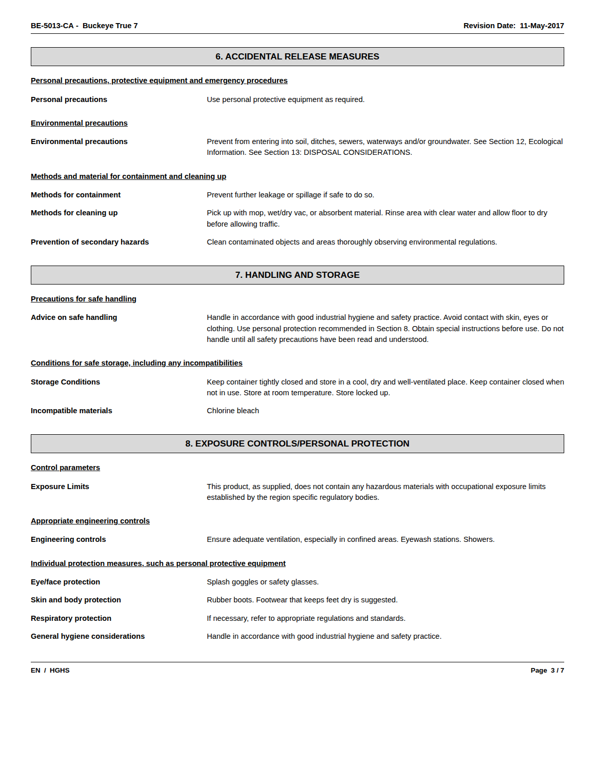BE-5013-CA - Buckeye True 7 Revision Date: 11-May-2017
6. ACCIDENTAL RELEASE MEASURES
Personal precautions, protective equipment and emergency procedures
| Personal precautions | Use personal protective equipment as required. |
Environmental precautions
| Environmental precautions | Prevent from entering into soil, ditches, sewers, waterways and/or groundwater. See Section 12, Ecological Information. See Section 13: DISPOSAL CONSIDERATIONS. |
Methods and material for containment and cleaning up
| Methods for containment | Prevent further leakage or spillage if safe to do so. |
| Methods for cleaning up | Pick up with mop, wet/dry vac, or absorbent material. Rinse area with clear water and allow floor to dry before allowing traffic. |
| Prevention of secondary hazards | Clean contaminated objects and areas thoroughly observing environmental regulations. |
7. HANDLING AND STORAGE
Precautions for safe handling
| Advice on safe handling | Handle in accordance with good industrial hygiene and safety practice. Avoid contact with skin, eyes or clothing. Use personal protection recommended in Section 8. Obtain special instructions before use. Do not handle until all safety precautions have been read and understood. |
Conditions for safe storage, including any incompatibilities
| Storage Conditions | Keep container tightly closed and store in a cool, dry and well-ventilated place. Keep container closed when not in use. Store at room temperature. Store locked up. |
| Incompatible materials | Chlorine bleach |
8. EXPOSURE CONTROLS/PERSONAL PROTECTION
Control parameters
| Exposure Limits | This product, as supplied, does not contain any hazardous materials with occupational exposure limits established by the region specific regulatory bodies. |
Appropriate engineering controls
| Engineering controls | Ensure adequate ventilation, especially in confined areas. Eyewash stations. Showers. |
Individual protection measures, such as personal protective equipment
| Eye/face protection | Splash goggles or safety glasses. |
| Skin and body protection | Rubber boots. Footwear that keeps feet dry is suggested. |
| Respiratory protection | If necessary, refer to appropriate regulations and standards. |
| General hygiene considerations | Handle in accordance with good industrial hygiene and safety practice. |
EN / HGHS Page 3 / 7